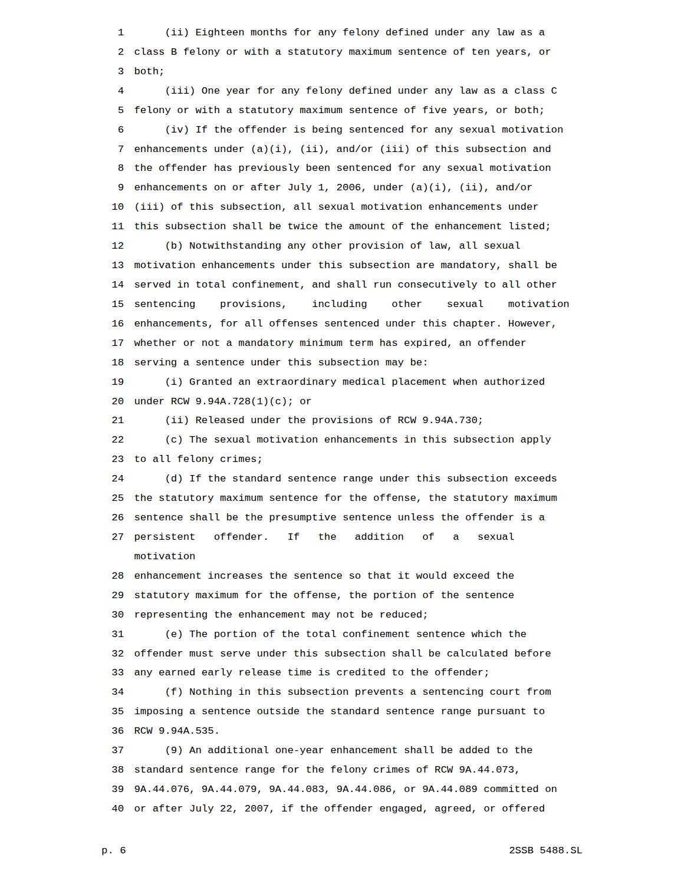(ii) Eighteen months for any felony defined under any law as a
class B felony or with a statutory maximum sentence of ten years, or
both;
(iii) One year for any felony defined under any law as a class C
felony or with a statutory maximum sentence of five years, or both;
(iv) If the offender is being sentenced for any sexual motivation
enhancements under (a)(i), (ii), and/or (iii) of this subsection and
the offender has previously been sentenced for any sexual motivation
enhancements on or after July 1, 2006, under (a)(i), (ii), and/or
(iii) of this subsection, all sexual motivation enhancements under
this subsection shall be twice the amount of the enhancement listed;
(b) Notwithstanding any other provision of law, all sexual
motivation enhancements under this subsection are mandatory, shall be
served in total confinement, and shall run consecutively to all other
sentencing provisions, including other sexual motivation
enhancements, for all offenses sentenced under this chapter. However,
whether or not a mandatory minimum term has expired, an offender
serving a sentence under this subsection may be:
(i) Granted an extraordinary medical placement when authorized
under RCW 9.94A.728(1)(c); or
(ii) Released under the provisions of RCW 9.94A.730;
(c) The sexual motivation enhancements in this subsection apply
to all felony crimes;
(d) If the standard sentence range under this subsection exceeds
the statutory maximum sentence for the offense, the statutory maximum
sentence shall be the presumptive sentence unless the offender is a
persistent offender. If the addition of a sexual motivation
enhancement increases the sentence so that it would exceed the
statutory maximum for the offense, the portion of the sentence
representing the enhancement may not be reduced;
(e) The portion of the total confinement sentence which the
offender must serve under this subsection shall be calculated before
any earned early release time is credited to the offender;
(f) Nothing in this subsection prevents a sentencing court from
imposing a sentence outside the standard sentence range pursuant to
RCW 9.94A.535.
(9) An additional one-year enhancement shall be added to the
standard sentence range for the felony crimes of RCW 9A.44.073,
9A.44.076, 9A.44.079, 9A.44.083, 9A.44.086, or 9A.44.089 committed on
or after July 22, 2007, if the offender engaged, agreed, or offered
p. 6
2SSB 5488.SL